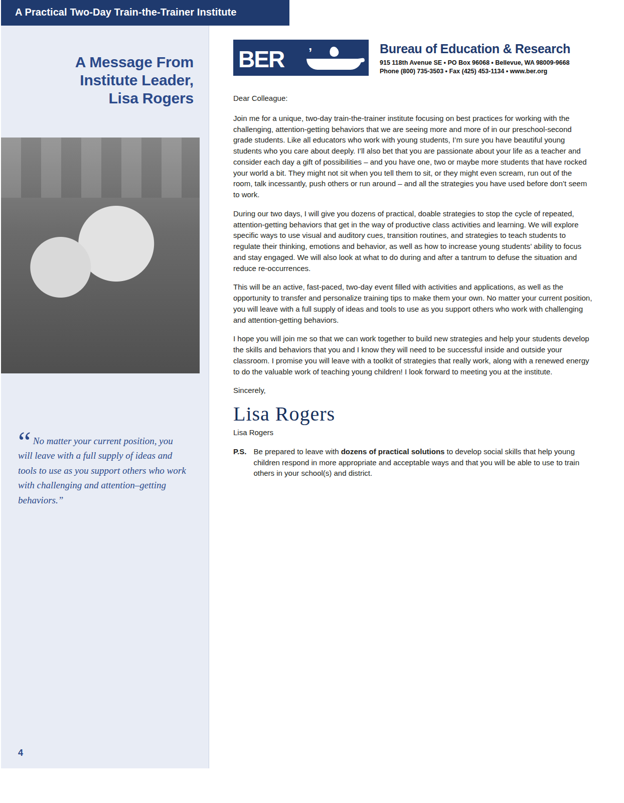A Practical Two-Day Train-the-Trainer Institute
A Message From
Institute Leader,
Lisa Rogers
“No matter your current position, you will leave with a full supply of ideas and tools to use as you support others who work with challenging and attention–getting behaviors.”
4
BER ’
Bureau of Education & Research
915 118th Avenue SE • PO Box 96068 • Bellevue, WA 98009-9668
Phone (800) 735-3503 • Fax (425) 453-1134 • www.ber.org
Dear Colleague:
Join me for a unique, two-day train-the-trainer institute focusing on best practices for working with the challenging, attention-getting behaviors that we are seeing more and more of in our preschool-second grade students. Like all educators who work with young students, I’m sure you have beautiful young students who you care about deeply. I’ll also bet that you are passionate about your life as a teacher and consider each day a gift of possibilities – and you have one, two or maybe more students that have rocked your world a bit. They might not sit when you tell them to sit, or they might even scream, run out of the room, talk incessantly, push others or run around – and all the strategies you have used before don’t seem to work.
During our two days, I will give you dozens of practical, doable strategies to stop the cycle of repeated, attention-getting behaviors that get in the way of productive class activities and learning. We will explore specific ways to use visual and auditory cues, transition routines, and strategies to teach students to regulate their thinking, emotions and behavior, as well as how to increase young students’ ability to focus and stay engaged. We will also look at what to do during and after a tantrum to defuse the situation and reduce re-occurrences.
This will be an active, fast-paced, two-day event filled with activities and applications, as well as the opportunity to transfer and personalize training tips to make them your own. No matter your current position, you will leave with a full supply of ideas and tools to use as you support others who work with challenging and attention-getting behaviors.
I hope you will join me so that we can work together to build new strategies and help your students develop the skills and behaviors that you and I know they will need to be successful inside and outside your classroom. I promise you will leave with a toolkit of strategies that really work, along with a renewed energy to do the valuable work of teaching young children! I look forward to meeting you at the institute.
Sincerely,
Lisa Rogers
Lisa Rogers
P.S.
Be prepared to leave with dozens of practical solutions to develop social skills that help young children respond in more appropriate and acceptable ways and that you will be able to use to train others in your school(s) and district.